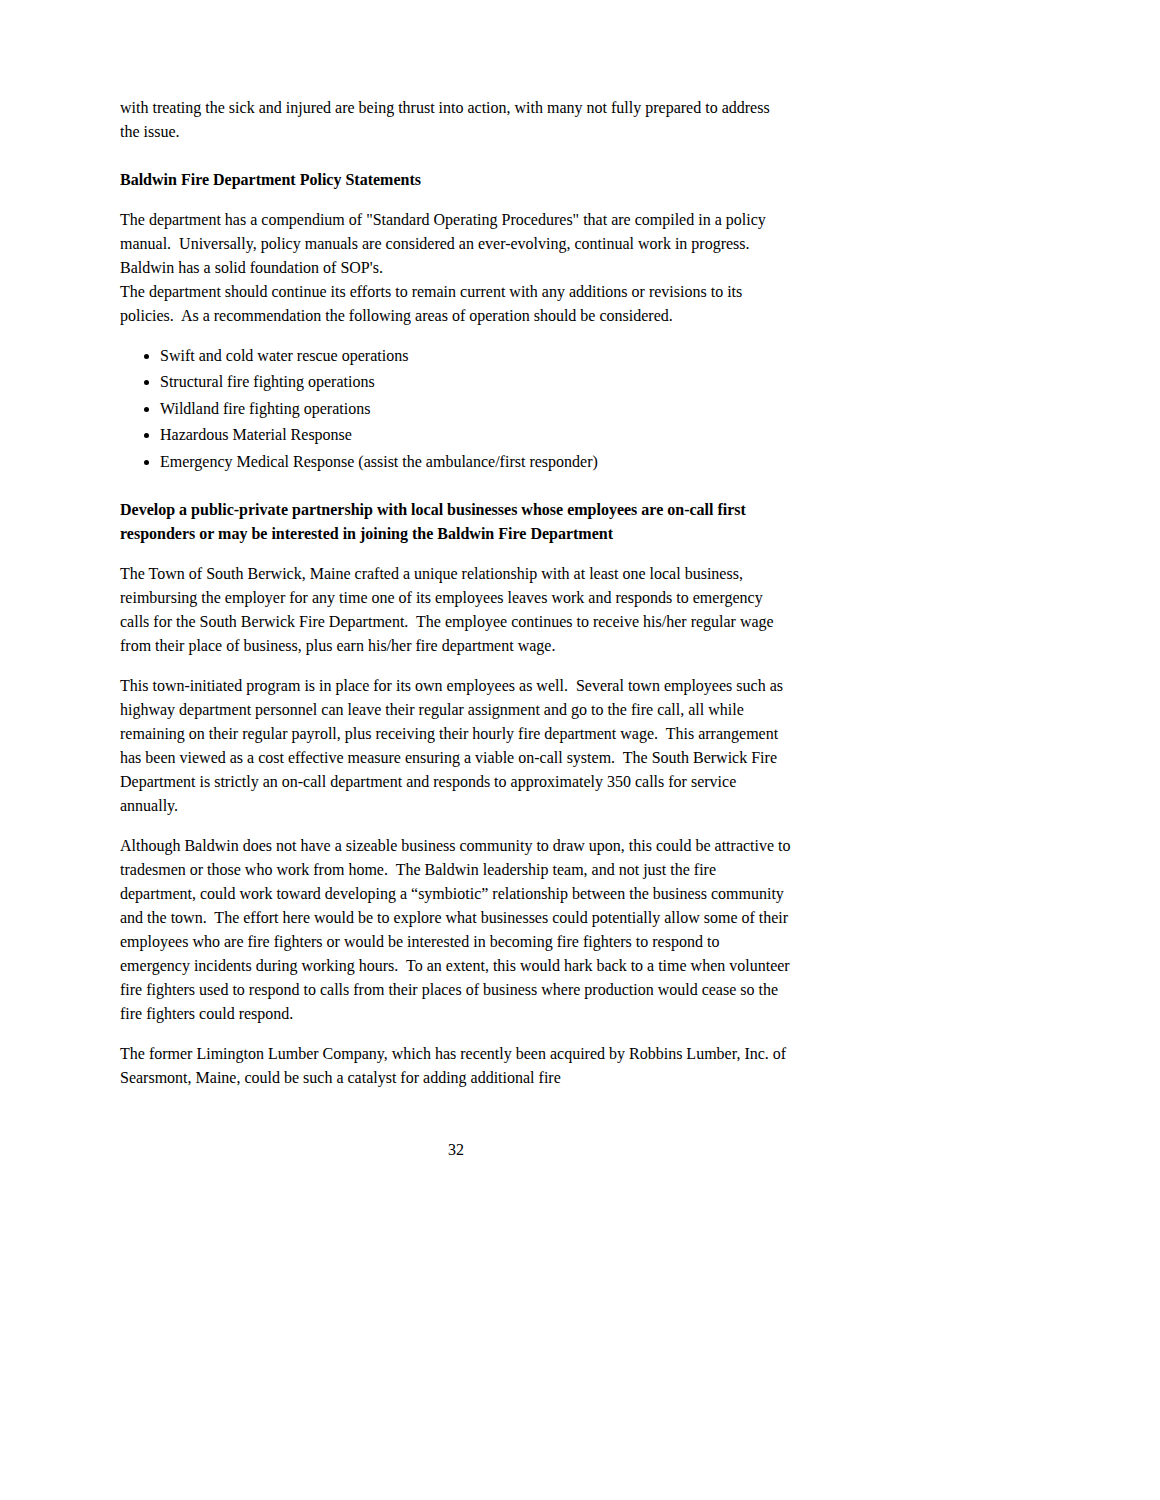with treating the sick and injured are being thrust into action, with many not fully prepared to address the issue.
Baldwin Fire Department Policy Statements
The department has a compendium of "Standard Operating Procedures" that are compiled in a policy manual. Universally, policy manuals are considered an ever-evolving, continual work in progress. Baldwin has a solid foundation of SOP's.
The department should continue its efforts to remain current with any additions or revisions to its policies. As a recommendation the following areas of operation should be considered.
Swift and cold water rescue operations
Structural fire fighting operations
Wildland fire fighting operations
Hazardous Material Response
Emergency Medical Response (assist the ambulance/first responder)
Develop a public-private partnership with local businesses whose employees are on-call first responders or may be interested in joining the Baldwin Fire Department
The Town of South Berwick, Maine crafted a unique relationship with at least one local business, reimbursing the employer for any time one of its employees leaves work and responds to emergency calls for the South Berwick Fire Department. The employee continues to receive his/her regular wage from their place of business, plus earn his/her fire department wage.
This town-initiated program is in place for its own employees as well. Several town employees such as highway department personnel can leave their regular assignment and go to the fire call, all while remaining on their regular payroll, plus receiving their hourly fire department wage. This arrangement has been viewed as a cost effective measure ensuring a viable on-call system. The South Berwick Fire Department is strictly an on-call department and responds to approximately 350 calls for service annually.
Although Baldwin does not have a sizeable business community to draw upon, this could be attractive to tradesmen or those who work from home. The Baldwin leadership team, and not just the fire department, could work toward developing a “symbiotic” relationship between the business community and the town. The effort here would be to explore what businesses could potentially allow some of their employees who are fire fighters or would be interested in becoming fire fighters to respond to emergency incidents during working hours. To an extent, this would hark back to a time when volunteer fire fighters used to respond to calls from their places of business where production would cease so the fire fighters could respond.
The former Limington Lumber Company, which has recently been acquired by Robbins Lumber, Inc. of Searsmont, Maine, could be such a catalyst for adding additional fire
32